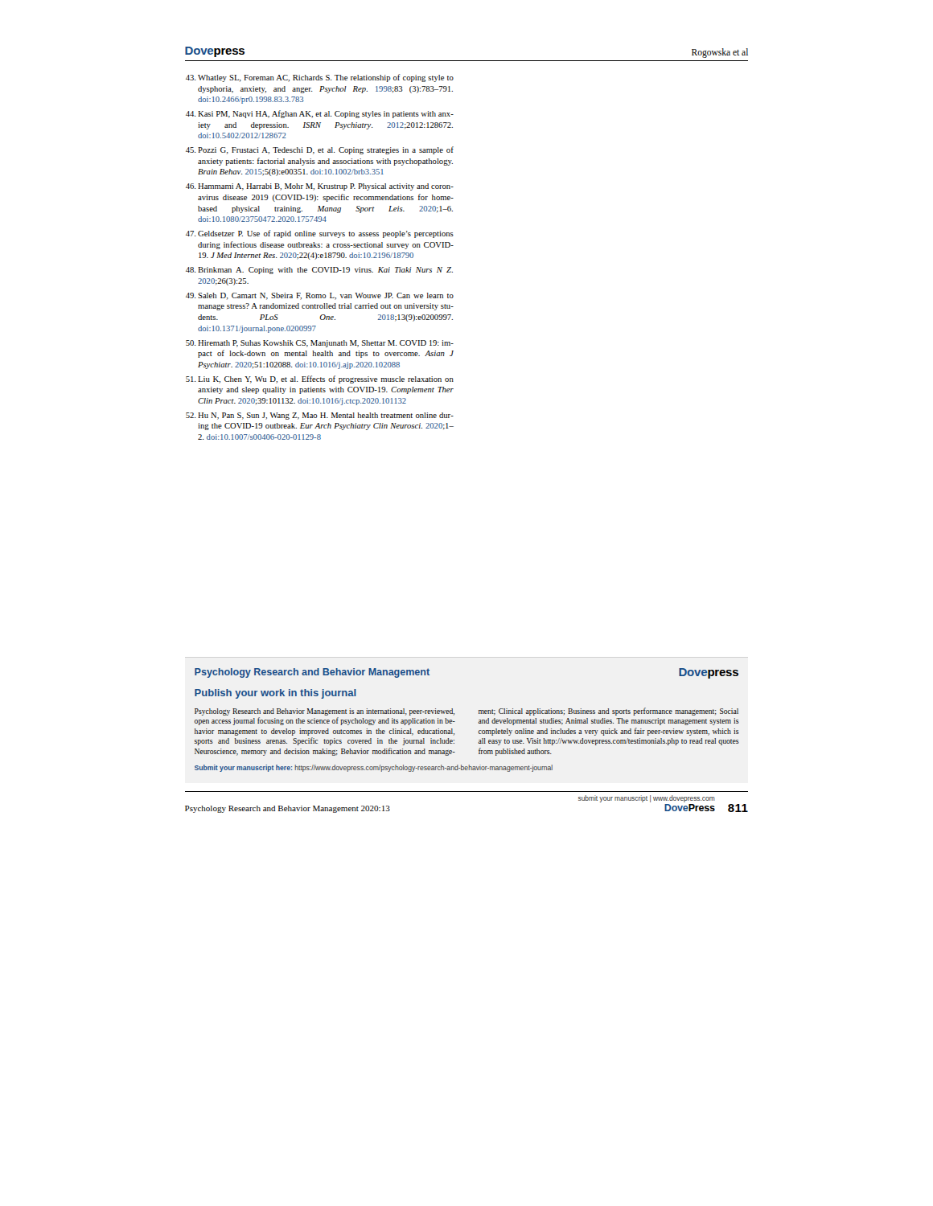Dove press
Rogowska et al
43. Whatley SL, Foreman AC, Richards S. The relationship of coping style to dysphoria, anxiety, and anger. Psychol Rep. 1998;83 (3):783–791. doi:10.2466/pr0.1998.83.3.783
44. Kasi PM, Naqvi HA, Afghan AK, et al. Coping styles in patients with anxiety and depression. ISRN Psychiatry. 2012;2012:128672. doi:10.5402/2012/128672
45. Pozzi G, Frustaci A, Tedeschi D, et al. Coping strategies in a sample of anxiety patients: factorial analysis and associations with psychopathology. Brain Behav. 2015;5(8):e00351. doi:10.1002/brb3.351
46. Hammami A, Harrabi B, Mohr M, Krustrup P. Physical activity and coronavirus disease 2019 (COVID-19): specific recommendations for home-based physical training. Manag Sport Leis. 2020;1–6. doi:10.1080/23750472.2020.1757494
47. Geldsetzer P. Use of rapid online surveys to assess people’s perceptions during infectious disease outbreaks: a cross-sectional survey on COVID-19. J Med Internet Res. 2020;22(4):e18790. doi:10.2196/18790
48. Brinkman A. Coping with the COVID-19 virus. Kai Tiaki Nurs N Z. 2020;26(3):25.
49. Saleh D, Camart N, Sbeira F, Romo L, van Wouwe JP. Can we learn to manage stress? A randomized controlled trial carried out on university students. PLoS One. 2018;13(9):e0200997. doi:10.1371/journal.pone.0200997
50. Hiremath P, Suhas Kowshik CS, Manjunath M, Shettar M. COVID 19: impact of lock-down on mental health and tips to overcome. Asian J Psychiatr. 2020;51:102088. doi:10.1016/j.ajp.2020.102088
51. Liu K, Chen Y, Wu D, et al. Effects of progressive muscle relaxation on anxiety and sleep quality in patients with COVID-19. Complement Ther Clin Pract. 2020;39:101132. doi:10.1016/j.ctcp.2020.101132
52. Hu N, Pan S, Sun J, Wang Z, Mao H. Mental health treatment online during the COVID-19 outbreak. Eur Arch Psychiatry Clin Neurosci. 2020;1–2. doi:10.1007/s00406-020-01129-8
Psychology Research and Behavior Management
Dove press
Publish your work in this journal
Psychology Research and Behavior Management is an international, peer-reviewed, open access journal focusing on the science of psychology and its application in behavior management to develop improved outcomes in the clinical, educational, sports and business arenas. Specific topics covered in the journal include: Neuroscience, memory and decision making; Behavior modification and management; Clinical applications; Business and sports performance management; Social and developmental studies; Animal studies. The manuscript management system is completely online and includes a very quick and fair peer-review system, which is all easy to use. Visit http://www.dovepress.com/testimonials.php to read real quotes from published authors.
Submit your manuscript here: https://www.dovepress.com/psychology-research-and-behavior-management-journal
Psychology Research and Behavior Management 2020:13
submit your manuscript | www.dovepress.com
Dove Press
811